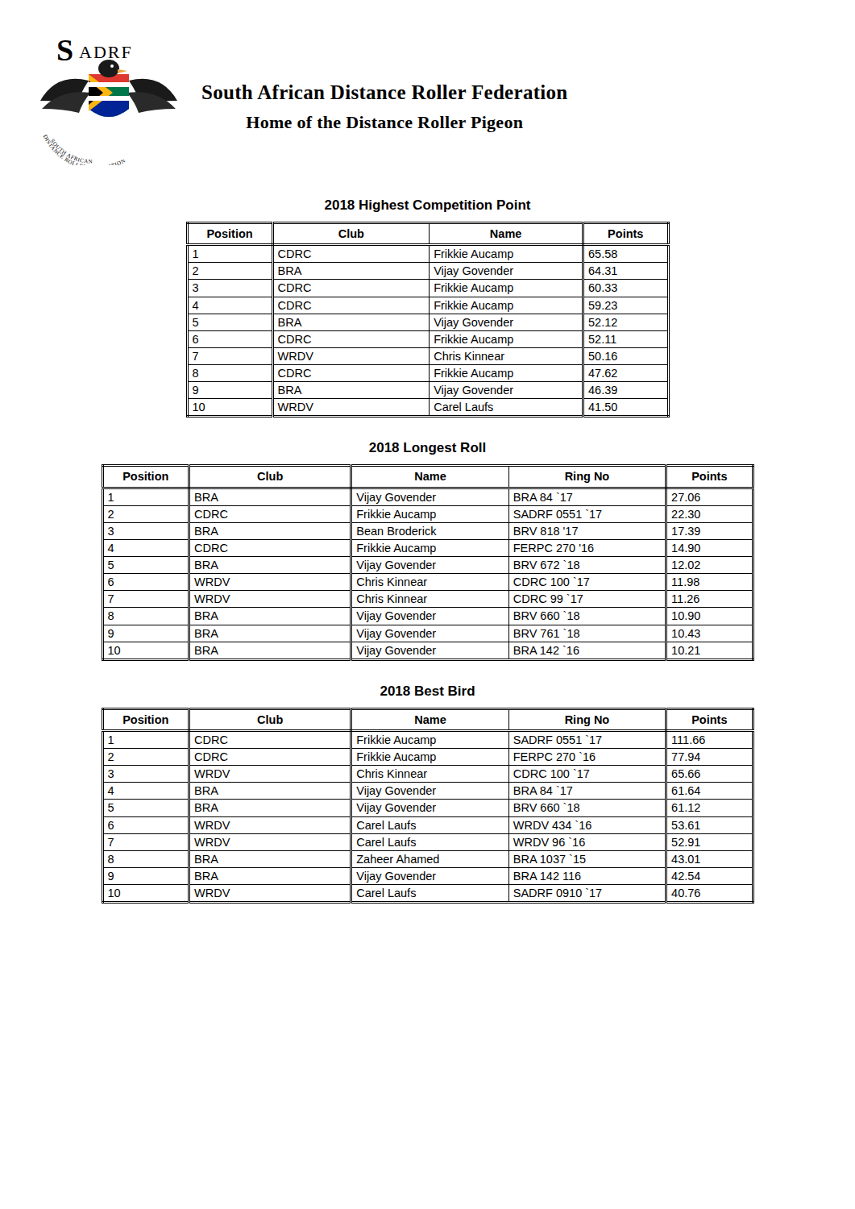S ADRF SOUTH AFRICAN DISTANCE ROLLER FEDERATION
South African Distance Roller Federation
Home of the Distance Roller Pigeon
2018 Highest Competition Point
| Position | Club | Name | Points |
| --- | --- | --- | --- |
| 1 | CDRC | Frikkie Aucamp | 65.58 |
| 2 | BRA | Vijay Govender | 64.31 |
| 3 | CDRC | Frikkie Aucamp | 60.33 |
| 4 | CDRC | Frikkie Aucamp | 59.23 |
| 5 | BRA | Vijay Govender | 52.12 |
| 6 | CDRC | Frikkie Aucamp | 52.11 |
| 7 | WRDV | Chris Kinnear | 50.16 |
| 8 | CDRC | Frikkie Aucamp | 47.62 |
| 9 | BRA | Vijay Govender | 46.39 |
| 10 | WRDV | Carel Laufs | 41.50 |
2018 Longest Roll
| Position | Club | Name | Ring No | Points |
| --- | --- | --- | --- | --- |
| 1 | BRA | Vijay Govender | BRA 84 `17 | 27.06 |
| 2 | CDRC | Frikkie Aucamp | SADRF 0551 `17 | 22.30 |
| 3 | BRA | Bean Broderick | BRV 818 '17 | 17.39 |
| 4 | CDRC | Frikkie Aucamp | FERPC 270 '16 | 14.90 |
| 5 | BRA | Vijay Govender | BRV 672 `18 | 12.02 |
| 6 | WRDV | Chris Kinnear | CDRC 100 `17 | 11.98 |
| 7 | WRDV | Chris Kinnear | CDRC 99 `17 | 11.26 |
| 8 | BRA | Vijay Govender | BRV 660 `18 | 10.90 |
| 9 | BRA | Vijay Govender | BRV 761 `18 | 10.43 |
| 10 | BRA | Vijay Govender | BRA 142 `16 | 10.21 |
2018 Best Bird
| Position | Club | Name | Ring No | Points |
| --- | --- | --- | --- | --- |
| 1 | CDRC | Frikkie Aucamp | SADRF 0551 `17 | 111.66 |
| 2 | CDRC | Frikkie Aucamp | FERPC 270 `16 | 77.94 |
| 3 | WRDV | Chris Kinnear | CDRC 100 `17 | 65.66 |
| 4 | BRA | Vijay Govender | BRA 84 `17 | 61.64 |
| 5 | BRA | Vijay Govender | BRV 660 `18 | 61.12 |
| 6 | WRDV | Carel Laufs | WRDV 434 `16 | 53.61 |
| 7 | WRDV | Carel Laufs | WRDV 96 `16 | 52.91 |
| 8 | BRA | Zaheer Ahamed | BRA 1037 `15 | 43.01 |
| 9 | BRA | Vijay Govender | BRA 142 116 | 42.54 |
| 10 | WRDV | Carel Laufs | SADRF 0910 `17 | 40.76 |